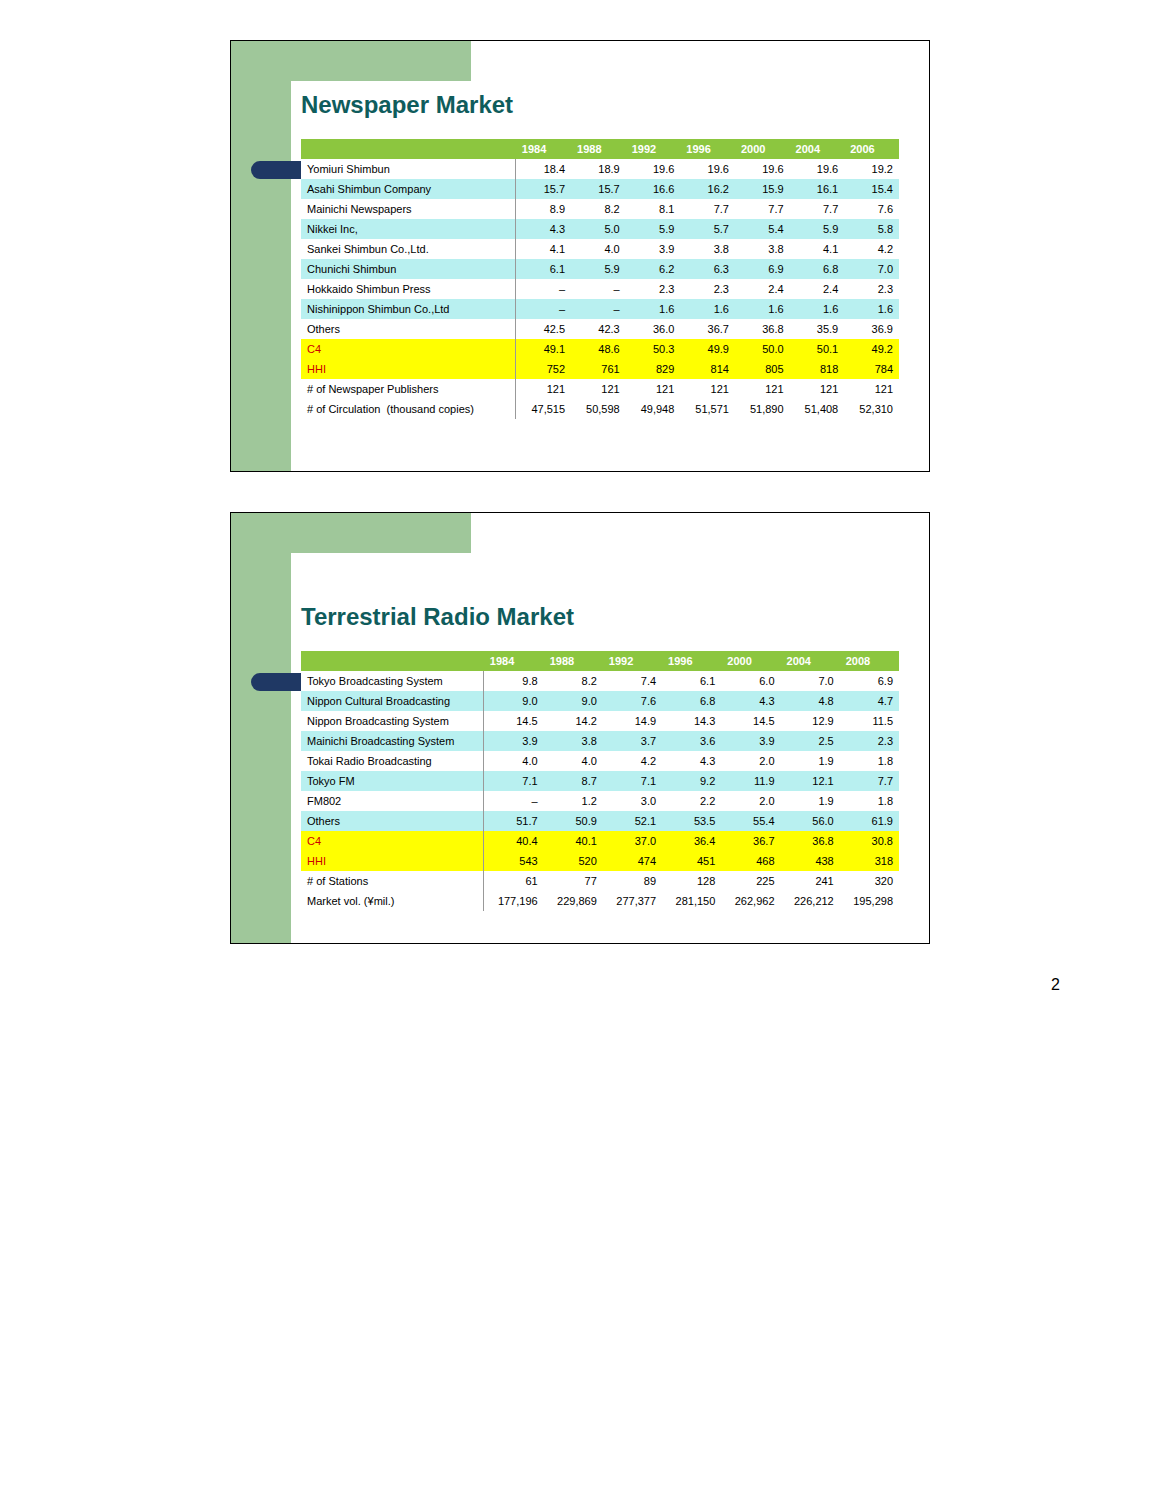Newspaper Market
| | 1984 | 1988 | 1992 | 1996 | 2000 | 2004 | 2006 |
| --- | --- | --- | --- | --- | --- | --- | --- |
| Yomiuri Shimbun | 18.4 | 18.9 | 19.6 | 19.6 | 19.6 | 19.6 | 19.2 |
| Asahi Shimbun Company | 15.7 | 15.7 | 16.6 | 16.2 | 15.9 | 16.1 | 15.4 |
| Mainichi Newspapers | 8.9 | 8.2 | 8.1 | 7.7 | 7.7 | 7.7 | 7.6 |
| Nikkei Inc, | 4.3 | 5.0 | 5.9 | 5.7 | 5.4 | 5.9 | 5.8 |
| Sankei Shimbun Co.,Ltd. | 4.1 | 4.0 | 3.9 | 3.8 | 3.8 | 4.1 | 4.2 |
| Chunichi Shimbun | 6.1 | 5.9 | 6.2 | 6.3 | 6.9 | 6.8 | 7.0 |
| Hokkaido Shimbun Press | – | – | 2.3 | 2.3 | 2.4 | 2.4 | 2.3 |
| Nishinippon Shimbun Co.,Ltd | – | – | 1.6 | 1.6 | 1.6 | 1.6 | 1.6 |
| Others | 42.5 | 42.3 | 36.0 | 36.7 | 36.8 | 35.9 | 36.9 |
| C4 | 49.1 | 48.6 | 50.3 | 49.9 | 50.0 | 50.1 | 49.2 |
| HHI | 752 | 761 | 829 | 814 | 805 | 818 | 784 |
| # of Newspaper Publishers | 121 | 121 | 121 | 121 | 121 | 121 | 121 |
| # of Circulation (thousand copies) | 47,515 | 50,598 | 49,948 | 51,571 | 51,890 | 51,408 | 52,310 |
Terrestrial Radio Market
| | 1984 | 1988 | 1992 | 1996 | 2000 | 2004 | 2008 |
| --- | --- | --- | --- | --- | --- | --- | --- |
| Tokyo Broadcasting System | 9.8 | 8.2 | 7.4 | 6.1 | 6.0 | 7.0 | 6.9 |
| Nippon Cultural Broadcasting | 9.0 | 9.0 | 7.6 | 6.8 | 4.3 | 4.8 | 4.7 |
| Nippon Broadcasting System | 14.5 | 14.2 | 14.9 | 14.3 | 14.5 | 12.9 | 11.5 |
| Mainichi Broadcasting System | 3.9 | 3.8 | 3.7 | 3.6 | 3.9 | 2.5 | 2.3 |
| Tokai Radio Broadcasting | 4.0 | 4.0 | 4.2 | 4.3 | 2.0 | 1.9 | 1.8 |
| Tokyo FM | 7.1 | 8.7 | 7.1 | 9.2 | 11.9 | 12.1 | 7.7 |
| FM802 | – | 1.2 | 3.0 | 2.2 | 2.0 | 1.9 | 1.8 |
| Others | 51.7 | 50.9 | 52.1 | 53.5 | 55.4 | 56.0 | 61.9 |
| C4 | 40.4 | 40.1 | 37.0 | 36.4 | 36.7 | 36.8 | 30.8 |
| HHI | 543 | 520 | 474 | 451 | 468 | 438 | 318 |
| # of Stations | 61 | 77 | 89 | 128 | 225 | 241 | 320 |
| Market vol. (¥mil.) | 177,196 | 229,869 | 277,377 | 281,150 | 262,962 | 226,212 | 195,298 |
2